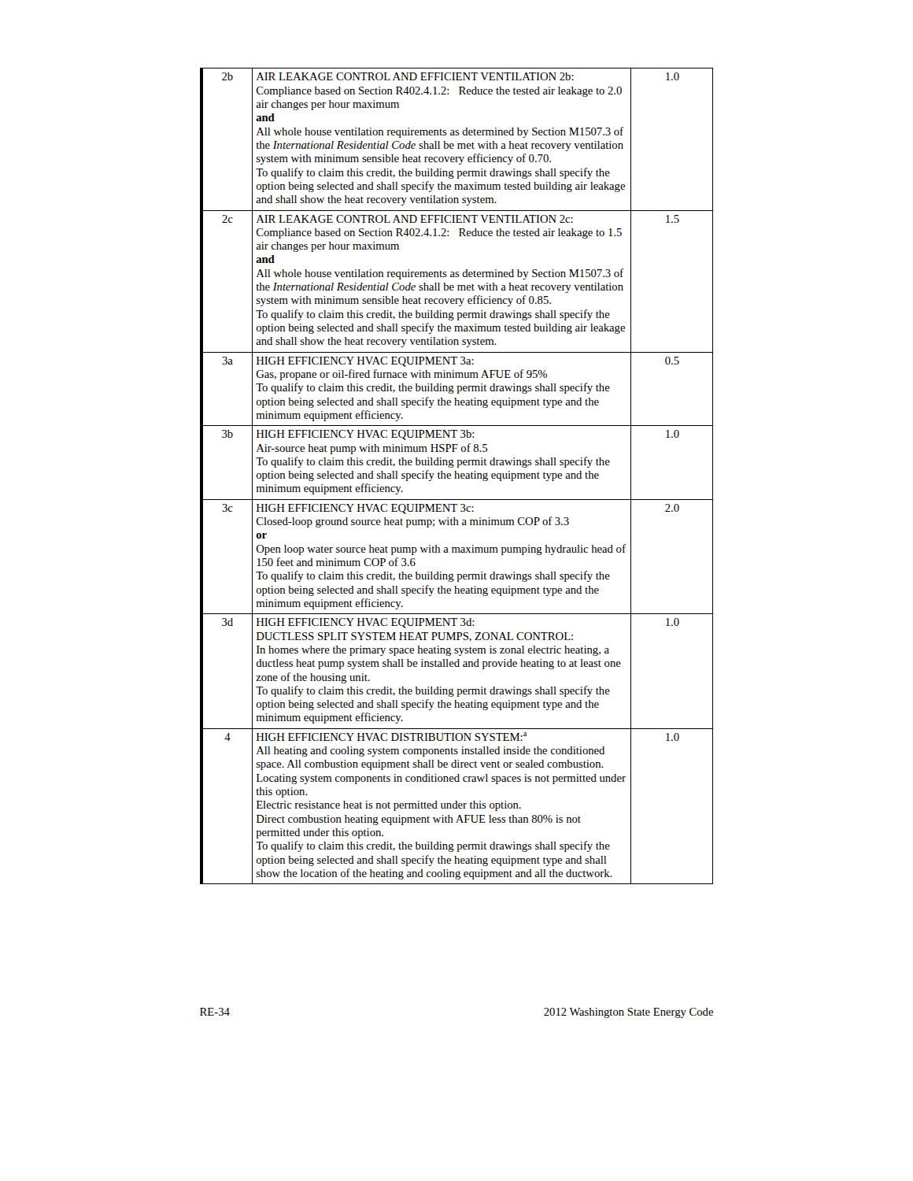| 2b | AIR LEAKAGE CONTROL AND EFFICIENT VENTILATION 2b: Compliance based on Section R402.4.1.2: Reduce the tested air leakage to 2.0 air changes per hour maximum and All whole house ventilation requirements as determined by Section M1507.3 of the International Residential Code shall be met with a heat recovery ventilation system with minimum sensible heat recovery efficiency of 0.70. To qualify to claim this credit, the building permit drawings shall specify the option being selected and shall specify the maximum tested building air leakage and shall show the heat recovery ventilation system. | 1.0 |
| 2c | AIR LEAKAGE CONTROL AND EFFICIENT VENTILATION 2c: Compliance based on Section R402.4.1.2: Reduce the tested air leakage to 1.5 air changes per hour maximum and All whole house ventilation requirements as determined by Section M1507.3 of the International Residential Code shall be met with a heat recovery ventilation system with minimum sensible heat recovery efficiency of 0.85. To qualify to claim this credit, the building permit drawings shall specify the option being selected and shall specify the maximum tested building air leakage and shall show the heat recovery ventilation system. | 1.5 |
| 3a | HIGH EFFICIENCY HVAC EQUIPMENT 3a: Gas, propane or oil-fired furnace with minimum AFUE of 95% To qualify to claim this credit, the building permit drawings shall specify the option being selected and shall specify the heating equipment type and the minimum equipment efficiency. | 0.5 |
| 3b | HIGH EFFICIENCY HVAC EQUIPMENT 3b: Air-source heat pump with minimum HSPF of 8.5 To qualify to claim this credit, the building permit drawings shall specify the option being selected and shall specify the heating equipment type and the minimum equipment efficiency. | 1.0 |
| 3c | HIGH EFFICIENCY HVAC EQUIPMENT 3c: Closed-loop ground source heat pump; with a minimum COP of 3.3 or Open loop water source heat pump with a maximum pumping hydraulic head of 150 feet and minimum COP of 3.6 To qualify to claim this credit, the building permit drawings shall specify the option being selected and shall specify the heating equipment type and the minimum equipment efficiency. | 2.0 |
| 3d | HIGH EFFICIENCY HVAC EQUIPMENT 3d: DUCTLESS SPLIT SYSTEM HEAT PUMPS, ZONAL CONTROL: In homes where the primary space heating system is zonal electric heating, a ductless heat pump system shall be installed and provide heating to at least one zone of the housing unit. To qualify to claim this credit, the building permit drawings shall specify the option being selected and shall specify the heating equipment type and the minimum equipment efficiency. | 1.0 |
| 4 | HIGH EFFICIENCY HVAC DISTRIBUTION SYSTEM: a All heating and cooling system components installed inside the conditioned space. All combustion equipment shall be direct vent or sealed combustion. Locating system components in conditioned crawl spaces is not permitted under this option. Electric resistance heat is not permitted under this option. Direct combustion heating equipment with AFUE less than 80% is not permitted under this option. To qualify to claim this credit, the building permit drawings shall specify the option being selected and shall specify the heating equipment type and shall show the location of the heating and cooling equipment and all the ductwork. | 1.0 |
RE-34 2012 Washington State Energy Code